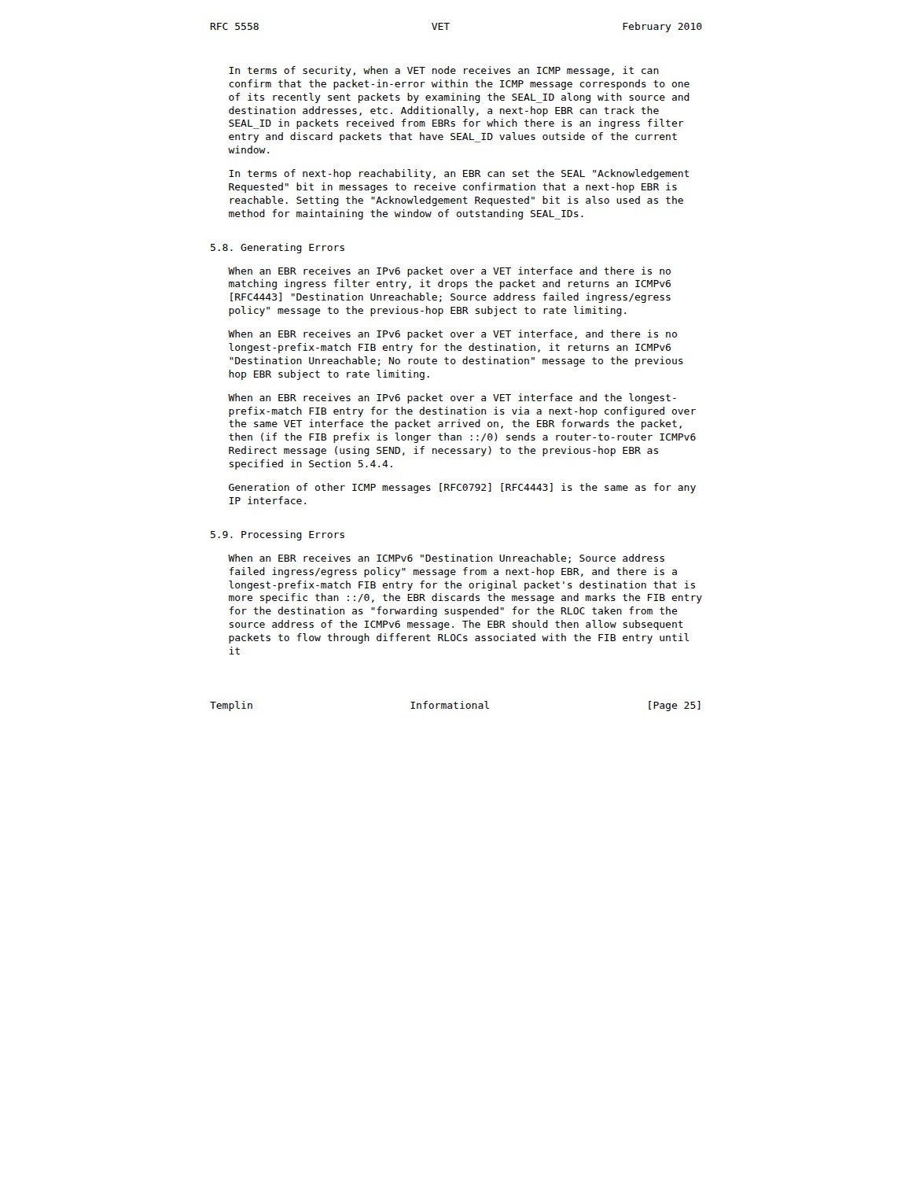RFC 5558 VET February 2010
In terms of security, when a VET node receives an ICMP message, it can confirm that the packet-in-error within the ICMP message corresponds to one of its recently sent packets by examining the SEAL_ID along with source and destination addresses, etc. Additionally, a next-hop EBR can track the SEAL_ID in packets received from EBRs for which there is an ingress filter entry and discard packets that have SEAL_ID values outside of the current window.
In terms of next-hop reachability, an EBR can set the SEAL "Acknowledgement Requested" bit in messages to receive confirmation that a next-hop EBR is reachable. Setting the "Acknowledgement Requested" bit is also used as the method for maintaining the window of outstanding SEAL_IDs.
5.8. Generating Errors
When an EBR receives an IPv6 packet over a VET interface and there is no matching ingress filter entry, it drops the packet and returns an ICMPv6 [RFC4443] "Destination Unreachable; Source address failed ingress/egress policy" message to the previous-hop EBR subject to rate limiting.
When an EBR receives an IPv6 packet over a VET interface, and there is no longest-prefix-match FIB entry for the destination, it returns an ICMPv6 "Destination Unreachable; No route to destination" message to the previous hop EBR subject to rate limiting.
When an EBR receives an IPv6 packet over a VET interface and the longest-prefix-match FIB entry for the destination is via a next-hop configured over the same VET interface the packet arrived on, the EBR forwards the packet, then (if the FIB prefix is longer than ::/0) sends a router-to-router ICMPv6 Redirect message (using SEND, if necessary) to the previous-hop EBR as specified in Section 5.4.4.
Generation of other ICMP messages [RFC0792] [RFC4443] is the same as for any IP interface.
5.9. Processing Errors
When an EBR receives an ICMPv6 "Destination Unreachable; Source address failed ingress/egress policy" message from a next-hop EBR, and there is a longest-prefix-match FIB entry for the original packet's destination that is more specific than ::/0, the EBR discards the message and marks the FIB entry for the destination as "forwarding suspended" for the RLOC taken from the source address of the ICMPv6 message. The EBR should then allow subsequent packets to flow through different RLOCs associated with the FIB entry until it
Templin Informational [Page 25]